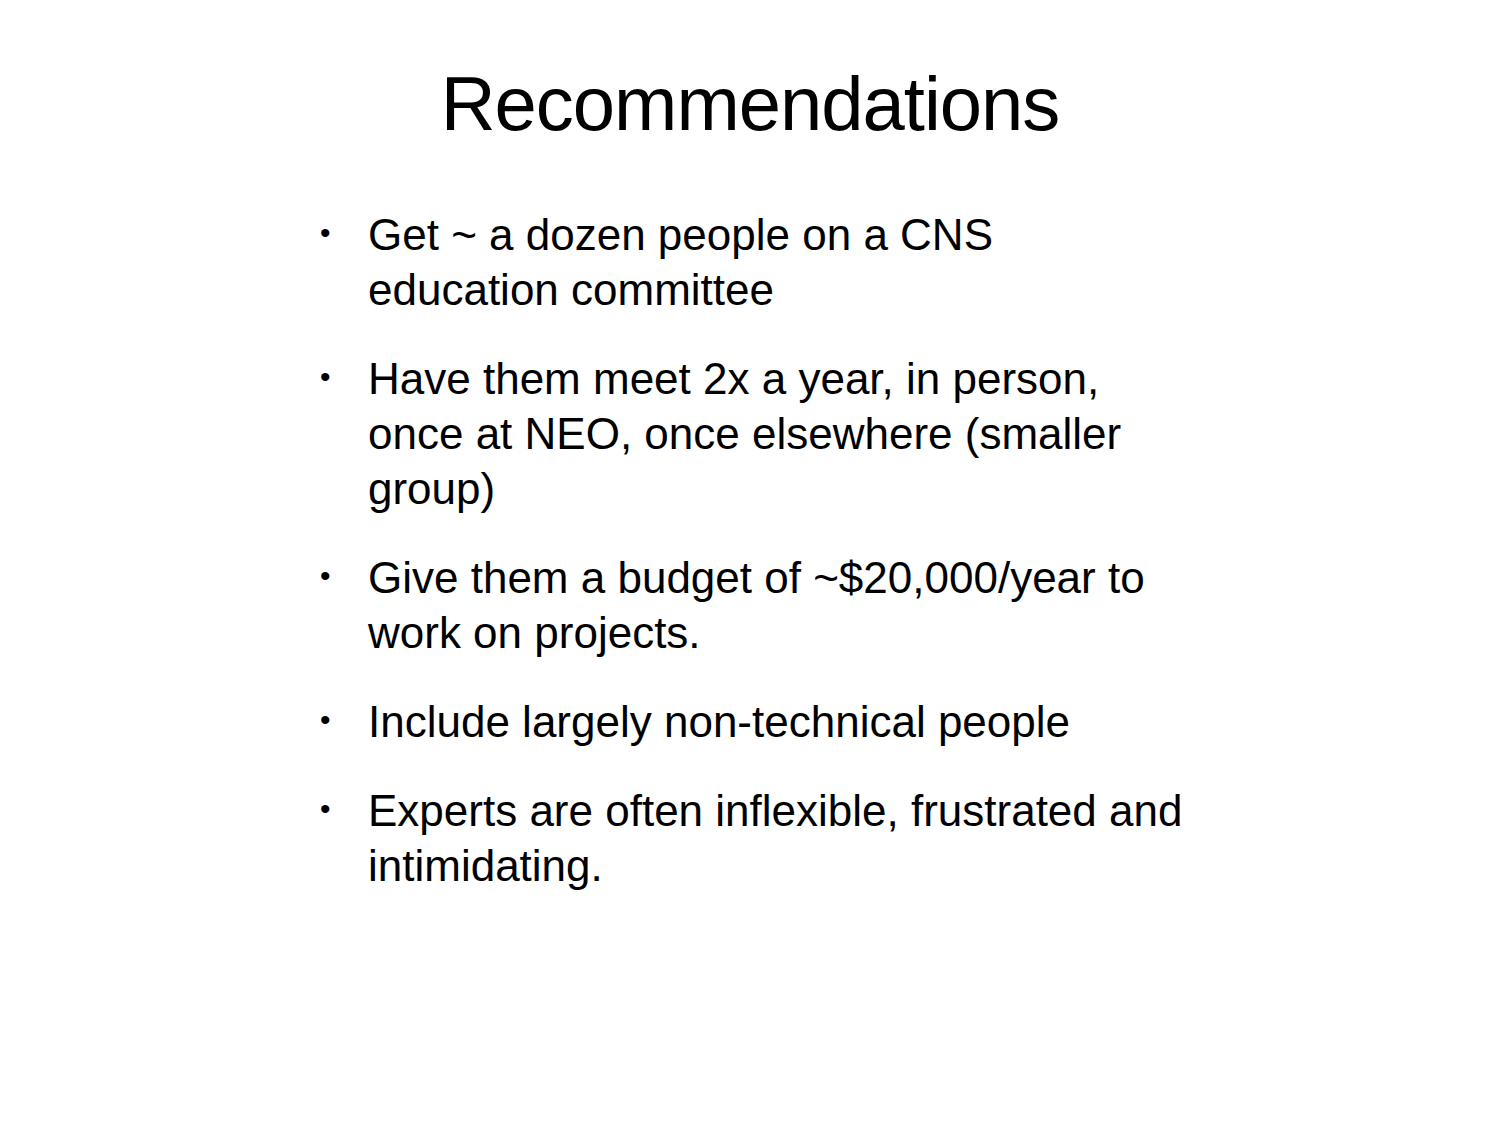Recommendations
Get ~ a dozen people on a CNS education committee
Have them meet 2x a year, in person, once at NEO, once elsewhere (smaller group)
Give them a budget of ~$20,000/year to work on projects.
Include largely non-technical people
Experts are often inflexible, frustrated and intimidating.